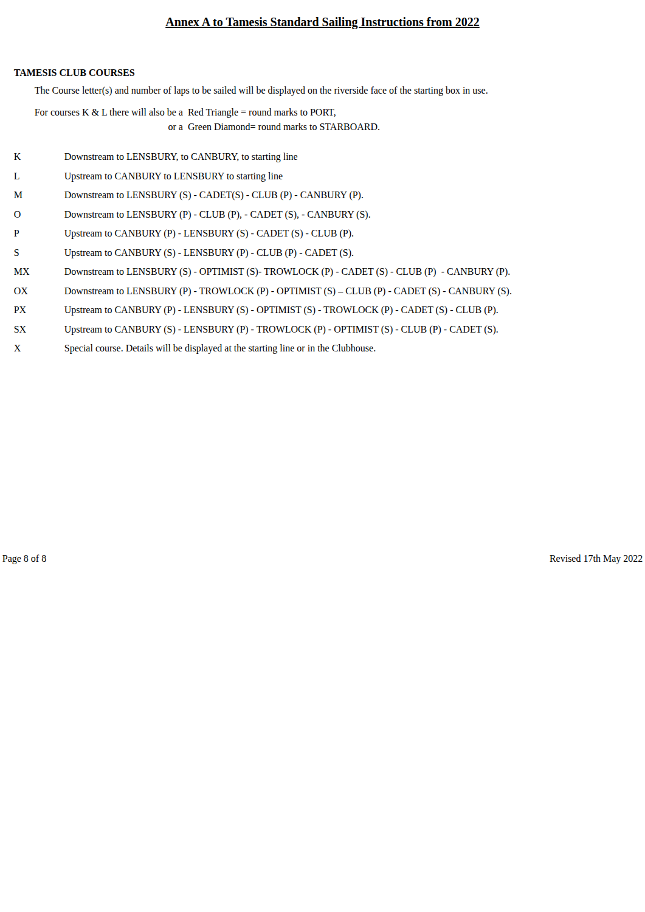Annex A to Tamesis Standard Sailing Instructions from 2022
TAMESIS CLUB COURSES
The Course letter(s) and number of laps to be sailed will be displayed on the riverside face of the starting box in use.
| For courses K & L there will also be a | Red Triangle = round marks to PORT, |
| or a | Green Diamond= round marks to STARBOARD. |
| K | Downstream to LENSBURY, to CANBURY, to starting line |
| L | Upstream to CANBURY to LENSBURY to starting line |
| M | Downstream to LENSBURY (S) - CADET(S) - CLUB (P) - CANBURY (P). |
| O | Downstream to LENSBURY (P) - CLUB (P), - CADET (S), - CANBURY (S). |
| P | Upstream to CANBURY (P) - LENSBURY (S) - CADET (S) - CLUB (P). |
| S | Upstream to CANBURY (S) - LENSBURY (P) - CLUB (P) - CADET (S). |
| MX | Downstream to LENSBURY (S) - OPTIMIST (S)- TROWLOCK (P) - CADET (S) - CLUB (P) - CANBURY (P). |
| OX | Downstream to LENSBURY (P) - TROWLOCK (P) - OPTIMIST (S) – CLUB (P) - CADET (S) - CANBURY (S). |
| PX | Upstream to CANBURY (P) - LENSBURY (S) - OPTIMIST (S) - TROWLOCK (P) - CADET (S) - CLUB (P). |
| SX | Upstream to CANBURY (S) - LENSBURY (P) - TROWLOCK (P) - OPTIMIST (S) - CLUB (P) - CADET (S). |
| X | Special course. Details will be displayed at the starting line or in the Clubhouse. |
Page 8 of 8 Revised 17th May 2022